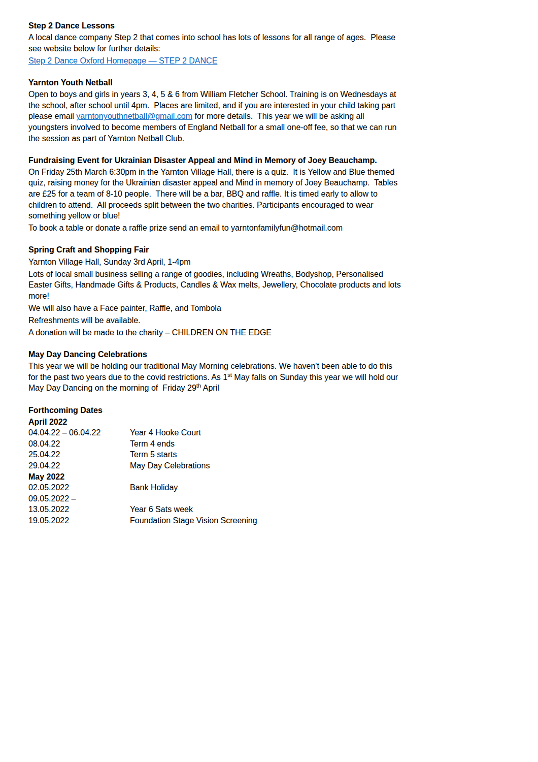Step 2 Dance Lessons
A local dance company Step 2 that comes into school has lots of lessons for all range of ages. Please see website below for further details:
Step 2 Dance Oxford Homepage — STEP 2 DANCE
Yarnton Youth Netball
Open to boys and girls in years 3, 4, 5 & 6 from William Fletcher School. Training is on Wednesdays at the school, after school until 4pm. Places are limited, and if you are interested in your child taking part please email yarntonyouthnetball@gmail.com for more details. This year we will be asking all youngsters involved to become members of England Netball for a small one-off fee, so that we can run the session as part of Yarnton Netball Club.
Fundraising Event for Ukrainian Disaster Appeal and Mind in Memory of Joey Beauchamp.
On Friday 25th March 6:30pm in the Yarnton Village Hall, there is a quiz. It is Yellow and Blue themed quiz, raising money for the Ukrainian disaster appeal and Mind in memory of Joey Beauchamp. Tables are £25 for a team of 8-10 people. There will be a bar, BBQ and raffle. It is timed early to allow to children to attend. All proceeds split between the two charities. Participants encouraged to wear something yellow or blue!
To book a table or donate a raffle prize send an email to yarntonfamilyfun@hotmail.com
Spring Craft and Shopping Fair
Yarnton Village Hall, Sunday 3rd April, 1-4pm
Lots of local small business selling a range of goodies, including Wreaths, Bodyshop, Personalised Easter Gifts, Handmade Gifts & Products, Candles & Wax melts, Jewellery, Chocolate products and lots more!
We will also have a Face painter, Raffle, and Tombola
Refreshments will be available.
A donation will be made to the charity – CHILDREN ON THE EDGE
May Day Dancing Celebrations
This year we will be holding our traditional May Morning celebrations. We haven't been able to do this for the past two years due to the covid restrictions. As 1st May falls on Sunday this year we will hold our May Day Dancing on the morning of Friday 29th April
Forthcoming Dates
April 2022
| 04.04.22 – 06.04.22 | Year 4 Hooke Court |
| 08.04.22 | Term 4 ends |
| 25.04.22 | Term 5 starts |
| 29.04.22 | May Day Celebrations |
May 2022
| 02.05.2022 | Bank Holiday |
| 09.05.2022 – | |
| 13.05.2022 | Year 6 Sats week |
| 19.05.2022 | Foundation Stage Vision Screening |